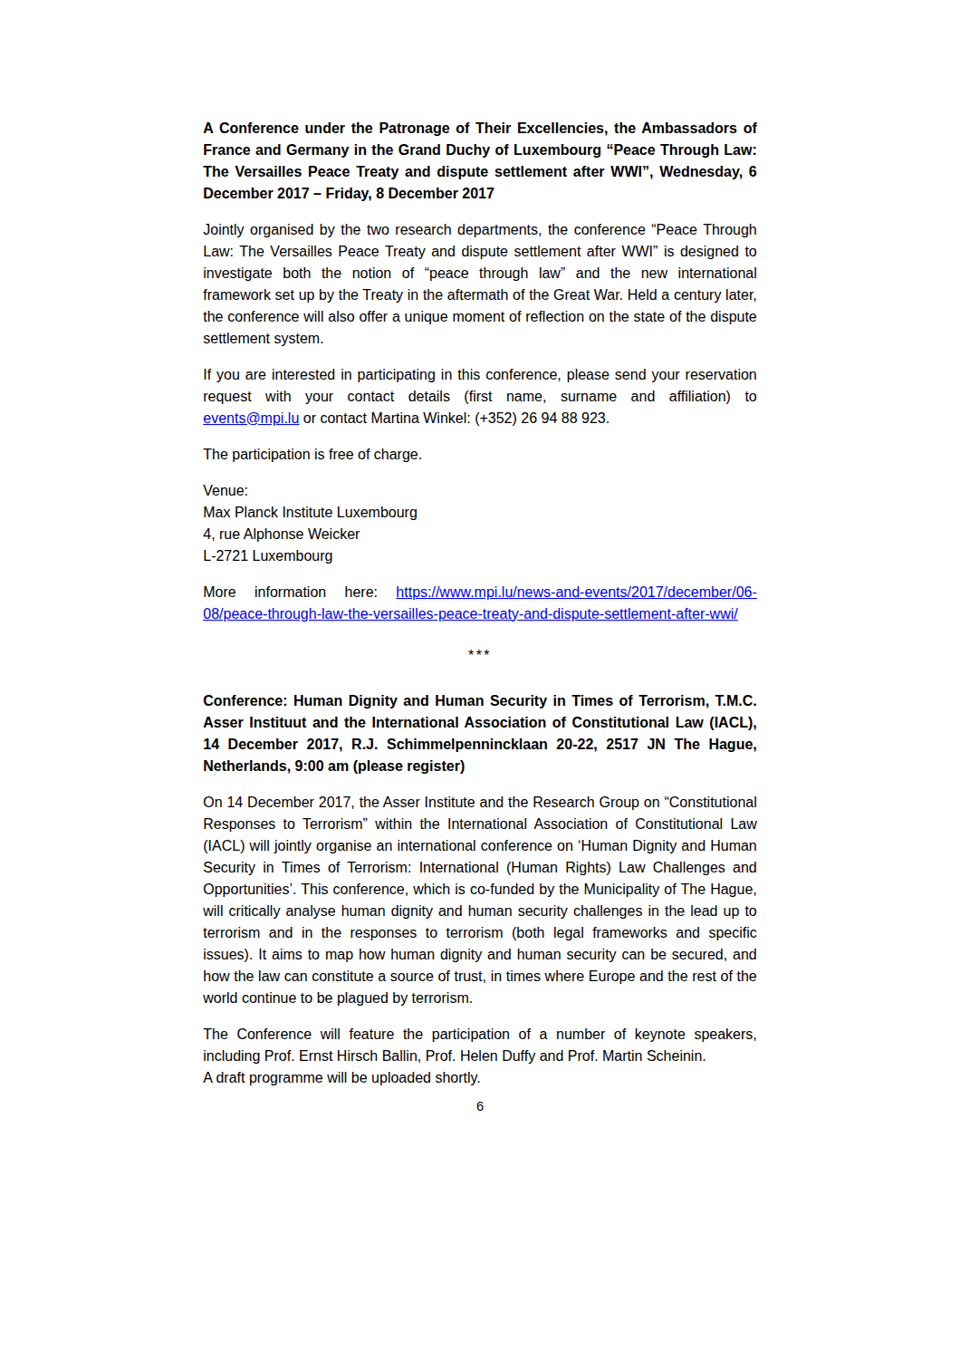A Conference under the Patronage of Their Excellencies, the Ambassadors of France and Germany in the Grand Duchy of Luxembourg “Peace Through Law: The Versailles Peace Treaty and dispute settlement after WWI”, Wednesday, 6 December 2017 – Friday, 8 December 2017
Jointly organised by the two research departments, the conference “Peace Through Law: The Versailles Peace Treaty and dispute settlement after WWI” is designed to investigate both the notion of “peace through law” and the new international framework set up by the Treaty in the aftermath of the Great War. Held a century later, the conference will also offer a unique moment of reflection on the state of the dispute settlement system.
If you are interested in participating in this conference, please send your reservation request with your contact details (first name, surname and affiliation) to events@mpi.lu or contact Martina Winkel: (+352) 26 94 88 923.
The participation is free of charge.
Venue: Max Planck Institute Luxembourg 4, rue Alphonse Weicker L-2721 Luxembourg
More information here: https://www.mpi.lu/news-and-events/2017/december/06-08/peace-through-law-the-versailles-peace-treaty-and-dispute-settlement-after-wwi/
***
Conference: Human Dignity and Human Security in Times of Terrorism, T.M.C. Asser Instituut and the International Association of Constitutional Law (IACL), 14 December 2017, R.J. Schimmelpenninck­laan 20-22, 2517 JN The Hague, Netherlands, 9:00 am (please register)
On 14 December 2017, the Asser Institute and the Research Group on “Constitutional Responses to Terrorism” within the International Association of Constitutional Law (IACL) will jointly organise an international conference on ‘Human Dignity and Human Security in Times of Terrorism: International (Human Rights) Law Challenges and Opportunities’. This conference, which is co-funded by the Municipality of The Hague, will critically analyse human dignity and human security challenges in the lead up to terrorism and in the responses to terrorism (both legal frameworks and specific issues). It aims to map how human dignity and human security can be secured, and how the law can constitute a source of trust, in times where Europe and the rest of the world continue to be plagued by terrorism.
The Conference will feature the participation of a number of keynote speakers, including Prof. Ernst Hirsch Ballin, Prof. Helen Duffy and Prof. Martin Scheinin.
A draft programme will be uploaded shortly.
6